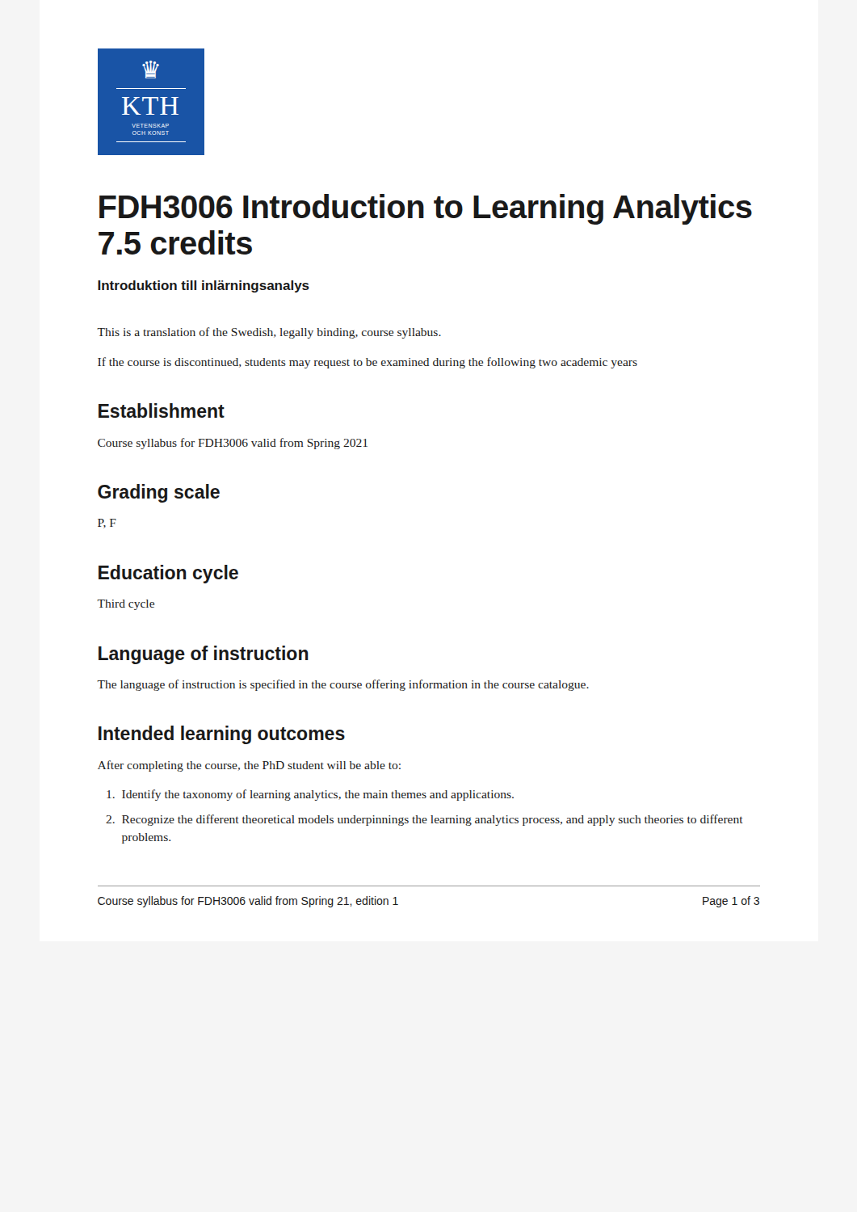♛
KTH
Vetenskap
och konst
FDH3006 Introduction to Learn​ing Analytics 7.5 credits
Introduktion till inlärningsanalys
This is a translation of the Swedish, legally binding, course syllabus.
If the course is discontinued, students may request to be examined during the following two academic years
Establishment
Course syllabus for FDH3006 valid from Spring 2021
Grading scale
P, F
Education cycle
Third cycle
Language of instruction
The language of instruction is specified in the course offering information in the course catalogue.
Intended learning outcomes
After completing the course, the PhD student will be able to:
Identify the taxonomy of learning analytics, the main themes and applications.
Recognize the different theoretical models underpinnings the learning analytics process, and apply such theories to different problems.
Course syllabus for FDH3006 valid from Spring 21, edition 1 Page 1 of 3